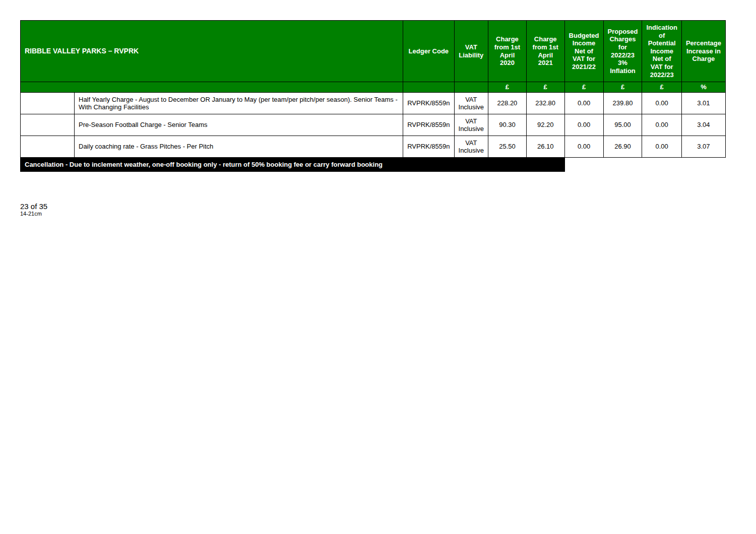| RIBBLE VALLEY PARKS – RVPRK | Ledger Code | VAT Liability | Charge from 1st April 2020 | Charge from 1st April 2021 | Budgeted Income Net of VAT for 2021/22 | Proposed Charges for 2022/23 3% Inflation | Indication of Potential Income Net of VAT for 2022/23 | Percentage Increase in Charge |
| --- | --- | --- | --- | --- | --- | --- | --- | --- |
| | | | £ | £ | £ | £ | £ | % |
| | Half Yearly Charge - August to December OR January to May (per team/per pitch/per season). Senior Teams - With Changing Facilities | RVPRK/8559n | VAT Inclusive | 228.20 | 232.80 | 0.00 | 239.80 | 0.00 | 3.01 |
| | Pre-Season Football Charge - Senior Teams | RVPRK/8559n | VAT Inclusive | 90.30 | 92.20 | 0.00 | 95.00 | 0.00 | 3.04 |
| | Daily coaching rate - Grass Pitches - Per Pitch | RVPRK/8559n | VAT Inclusive | 25.50 | 26.10 | 0.00 | 26.90 | 0.00 | 3.07 |
| Cancellation - Due to inclement weather, one-off booking only - return of 50% booking fee or carry forward booking | |
23 of 35
14-21cm